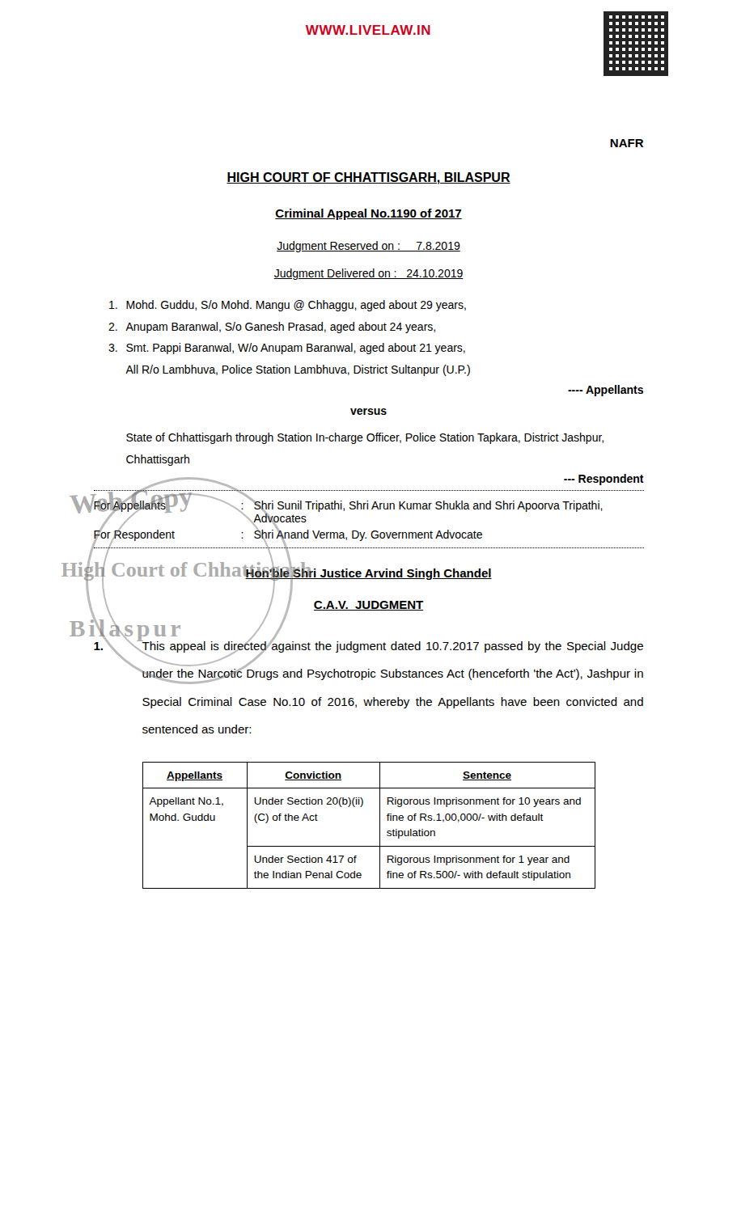WWW.LIVELAW.IN
NAFR
HIGH COURT OF CHHATTISGARH, BILASPUR
Criminal Appeal No.1190 of 2017
Judgment Reserved on : 7.8.2019
Judgment Delivered on : 24.10.2019
Mohd. Guddu, S/o Mohd. Mangu @ Chhaggu, aged about 29 years,
Anupam Baranwal, S/o Ganesh Prasad, aged about 24 years,
Smt. Pappi Baranwal, W/o Anupam Baranwal, aged about 21 years,
All R/o Lambhuva, Police Station Lambhuva, District Sultanpur (U.P.)
---- Appellants
versus
State of Chhattisgarh through Station In-charge Officer, Police Station Tapkara, District Jashpur, Chhattisgarh
--- Respondent
| For Appellants | : | Shri Sunil Tripathi, Shri Arun Kumar Shukla and Shri Apoorva Tripathi, Advocates |
| For Respondent | : | Shri Anand Verma, Dy. Government Advocate |
Hon'ble Shri Justice Arvind Singh Chandel
C.A.V. JUDGMENT
1.
This appeal is directed against the judgment dated 10.7.2017 passed by the Special Judge under the Narcotic Drugs and Psychotropic Substances Act (henceforth 'the Act'), Jashpur in Special Criminal Case No.10 of 2016, whereby the Appellants have been convicted and sentenced as under:
| Appellants | Conviction | Sentence |
| --- | --- | --- |
| Appellant No.1, Mohd. Guddu | Under Section 20(b)(ii)(C) of the Act | Rigorous Imprisonment for 10 years and fine of Rs.1,00,000/- with default stipulation |
| Under Section 417 of the Indian Penal Code | Rigorous Imprisonment for 1 year and fine of Rs.500/- with default stipulation |
Web Copy
High Court of Chhattisgarh
Bilaspur